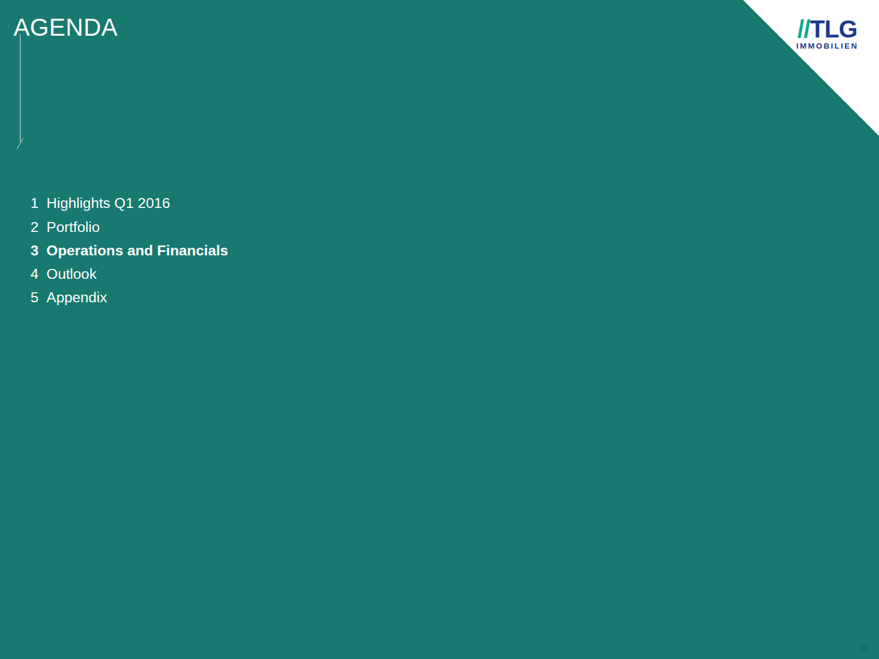//TLG
IMMOBILIEN
AGENDA
1 Highlights Q1 2016
2 Portfolio
3 Operations and Financials
4 Outlook
5 Appendix
10